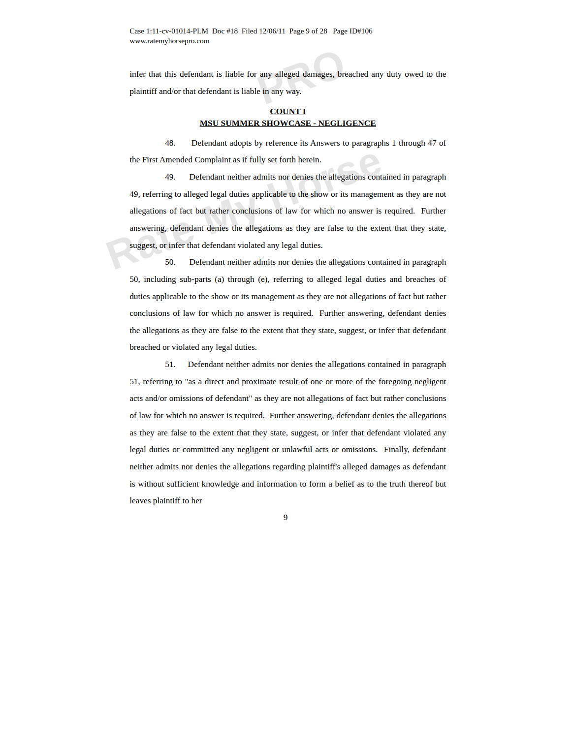Case 1:11-cv-01014-PLM Doc #18 Filed 12/06/11 Page 9 of 28 Page ID#106 www.ratemyhorsepro.com
PRO Rate My Horse
infer that this defendant is liable for any alleged damages, breached any duty owed to the plaintiff and/or that defendant is liable in any way.
COUNT I MSU SUMMER SHOWCASE - NEGLIGENCE
48. Defendant adopts by reference its Answers to paragraphs 1 through 47 of the First Amended Complaint as if fully set forth herein.
49. Defendant neither admits nor denies the allegations contained in paragraph 49, referring to alleged legal duties applicable to the show or its management as they are not allegations of fact but rather conclusions of law for which no answer is required. Further answering, defendant denies the allegations as they are false to the extent that they state, suggest, or infer that defendant violated any legal duties.
50. Defendant neither admits nor denies the allegations contained in paragraph 50, including sub-parts (a) through (e), referring to alleged legal duties and breaches of duties applicable to the show or its management as they are not allegations of fact but rather conclusions of law for which no answer is required. Further answering, defendant denies the allegations as they are false to the extent that they state, suggest, or infer that defendant breached or violated any legal duties.
51. Defendant neither admits nor denies the allegations contained in paragraph 51, referring to "as a direct and proximate result of one or more of the foregoing negligent acts and/or omissions of defendant" as they are not allegations of fact but rather conclusions of law for which no answer is required. Further answering, defendant denies the allegations as they are false to the extent that they state, suggest, or infer that defendant violated any legal duties or committed any negligent or unlawful acts or omissions. Finally, defendant neither admits nor denies the allegations regarding plaintiff's alleged damages as defendant is without sufficient knowledge and information to form a belief as to the truth thereof but leaves plaintiff to her
9